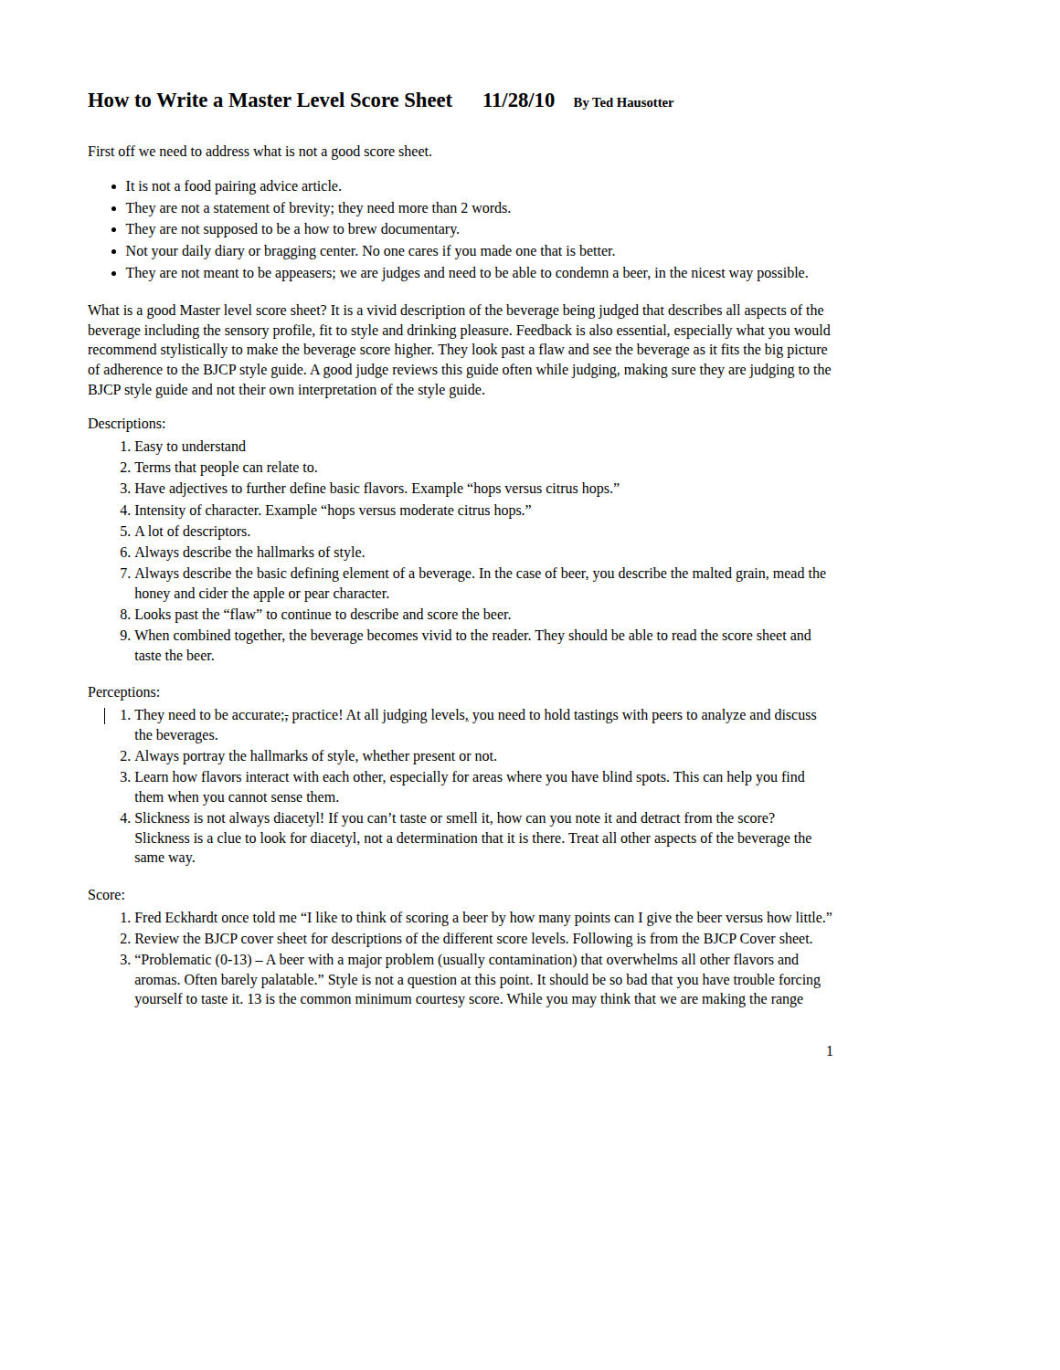How to Write a Master Level Score Sheet 11/28/10 By Ted Hausotter
First off we need to address what is not a good score sheet.
It is not a food pairing advice article.
They are not a statement of brevity; they need more than 2 words.
They are not supposed to be a how to brew documentary.
Not your daily diary or bragging center. No one cares if you made one that is better.
They are not meant to be appeasers; we are judges and need to be able to condemn a beer, in the nicest way possible.
What is a good Master level score sheet? It is a vivid description of the beverage being judged that describes all aspects of the beverage including the sensory profile, fit to style and drinking pleasure. Feedback is also essential, especially what you would recommend stylistically to make the beverage score higher. They look past a flaw and see the beverage as it fits the big picture of adherence to the BJCP style guide. A good judge reviews this guide often while judging, making sure they are judging to the BJCP style guide and not their own interpretation of the style guide.
Descriptions:
Easy to understand
Terms that people can relate to.
Have adjectives to further define basic flavors. Example “hops versus citrus hops.”
Intensity of character. Example “hops versus moderate citrus hops.”
A lot of descriptors.
Always describe the hallmarks of style.
Always describe the basic defining element of a beverage. In the case of beer, you describe the malted grain, mead the honey and cider the apple or pear character.
Looks past the “flaw” to continue to describe and score the beer.
When combined together, the beverage becomes vivid to the reader. They should be able to read the score sheet and taste the beer.
Perceptions:
They need to be accurate;, practice! At all judging levels, you need to hold tastings with peers to analyze and discuss the beverages.
Always portray the hallmarks of style, whether present or not.
Learn how flavors interact with each other, especially for areas where you have blind spots. This can help you find them when you cannot sense them.
Slickness is not always diacetyl! If you can’t taste or smell it, how can you note it and detract from the score? Slickness is a clue to look for diacetyl, not a determination that it is there. Treat all other aspects of the beverage the same way.
Score:
Fred Eckhardt once told me “I like to think of scoring a beer by how many points can I give the beer versus how little.”
Review the BJCP cover sheet for descriptions of the different score levels. Following is from the BJCP Cover sheet.
“Problematic (0-13) – A beer with a major problem (usually contamination) that overwhelms all other flavors and aromas. Often barely palatable.” Style is not a question at this point. It should be so bad that you have trouble forcing yourself to taste it. 13 is the common minimum courtesy score. While you may think that we are making the range
1